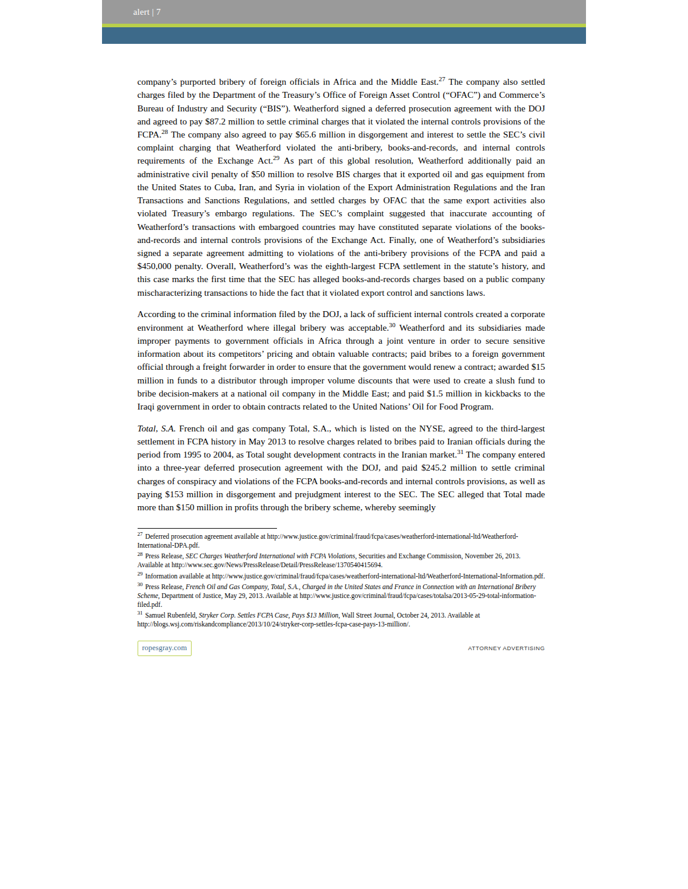alert | 7
company’s purported bribery of foreign officials in Africa and the Middle East.27 The company also settled charges filed by the Department of the Treasury’s Office of Foreign Asset Control (“OFAC”) and Commerce’s Bureau of Industry and Security (“BIS”). Weatherford signed a deferred prosecution agreement with the DOJ and agreed to pay $87.2 million to settle criminal charges that it violated the internal controls provisions of the FCPA.28 The company also agreed to pay $65.6 million in disgorgement and interest to settle the SEC’s civil complaint charging that Weatherford violated the anti-bribery, books-and-records, and internal controls requirements of the Exchange Act.29 As part of this global resolution, Weatherford additionally paid an administrative civil penalty of $50 million to resolve BIS charges that it exported oil and gas equipment from the United States to Cuba, Iran, and Syria in violation of the Export Administration Regulations and the Iran Transactions and Sanctions Regulations, and settled charges by OFAC that the same export activities also violated Treasury’s embargo regulations. The SEC’s complaint suggested that inaccurate accounting of Weatherford’s transactions with embargoed countries may have constituted separate violations of the books-and-records and internal controls provisions of the Exchange Act. Finally, one of Weatherford’s subsidiaries signed a separate agreement admitting to violations of the anti-bribery provisions of the FCPA and paid a $450,000 penalty. Overall, Weatherford’s was the eighth-largest FCPA settlement in the statute’s history, and this case marks the first time that the SEC has alleged books-and-records charges based on a public company mischaracterizing transactions to hide the fact that it violated export control and sanctions laws.
According to the criminal information filed by the DOJ, a lack of sufficient internal controls created a corporate environment at Weatherford where illegal bribery was acceptable.30 Weatherford and its subsidiaries made improper payments to government officials in Africa through a joint venture in order to secure sensitive information about its competitors’ pricing and obtain valuable contracts; paid bribes to a foreign government official through a freight forwarder in order to ensure that the government would renew a contract; awarded $15 million in funds to a distributor through improper volume discounts that were used to create a slush fund to bribe decision-makers at a national oil company in the Middle East; and paid $1.5 million in kickbacks to the Iraqi government in order to obtain contracts related to the United Nations’ Oil for Food Program.
Total, S.A. French oil and gas company Total, S.A., which is listed on the NYSE, agreed to the third-largest settlement in FCPA history in May 2013 to resolve charges related to bribes paid to Iranian officials during the period from 1995 to 2004, as Total sought development contracts in the Iranian market.31 The company entered into a three-year deferred prosecution agreement with the DOJ, and paid $245.2 million to settle criminal charges of conspiracy and violations of the FCPA books-and-records and internal controls provisions, as well as paying $153 million in disgorgement and prejudgment interest to the SEC. The SEC alleged that Total made more than $150 million in profits through the bribery scheme, whereby seemingly
27 Deferred prosecution agreement available at http://www.justice.gov/criminal/fraud/fcpa/cases/weatherford-international-ltd/Weatherford-International-DPA.pdf.
28 Press Release, SEC Charges Weatherford International with FCPA Violations, Securities and Exchange Commission, November 26, 2013. Available at http://www.sec.gov/News/PressRelease/Detail/PressRelease/1370540415694.
29 Information available at http://www.justice.gov/criminal/fraud/fcpa/cases/weatherford-international-ltd/Weatherford-International-Information.pdf.
30 Press Release, French Oil and Gas Company, Total, S.A., Charged in the United States and France in Connection with an International Bribery Scheme, Department of Justice, May 29, 2013. Available at http://www.justice.gov/criminal/fraud/fcpa/cases/totalsa/2013-05-29-total-information-filed.pdf.
31 Samuel Rubenfeld, Stryker Corp. Settles FCPA Case, Pays $13 Million, Wall Street Journal, October 24, 2013. Available at http://blogs.wsj.com/riskandcompliance/2013/10/24/stryker-corp-settles-fcpa-case-pays-13-million/.
ropesgray.com
ATTORNEY ADVERTISING